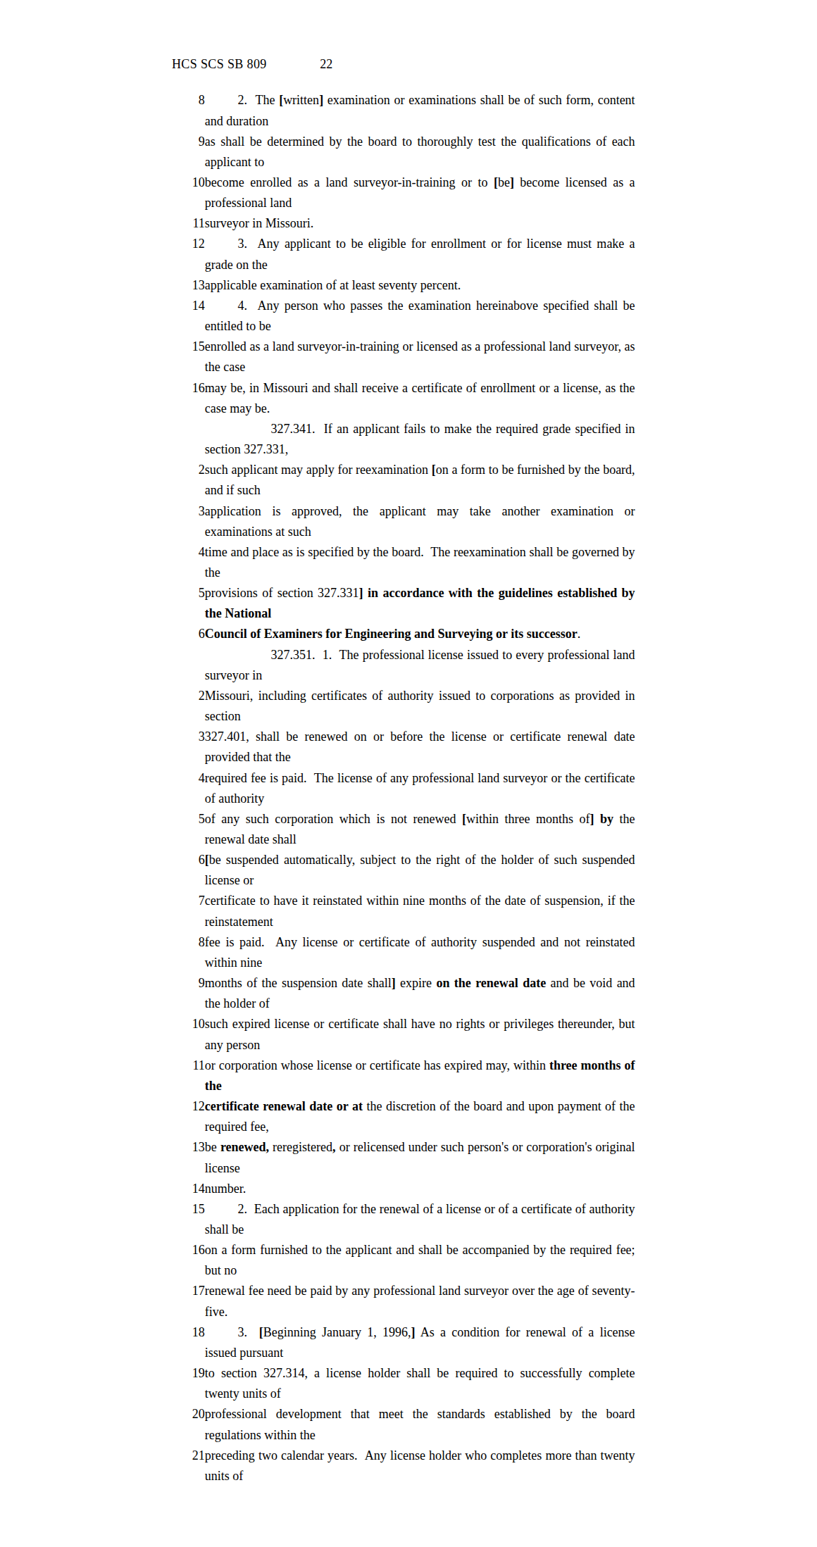HCS SCS SB 809 22
| 8 | 2. The [ written ] examination or examinations shall be of such form, content and duration |
| 9 | as shall be determined by the board to thoroughly test the qualifications of each applicant to |
| 10 | become enrolled as a land surveyor-in-training or to [ be ] become licensed as a professional land |
| 11 | surveyor in Missouri. |
| 12 | 3. Any applicant to be eligible for enrollment or for license must make a grade on the |
| 13 | applicable examination of at least seventy percent. |
| 14 | 4. Any person who passes the examination hereinabove specified shall be entitled to be |
| 15 | enrolled as a land surveyor-in-training or licensed as a professional land surveyor, as the case |
| 16 | may be, in Missouri and shall receive a certificate of enrollment or a license, as the case may be. |
| | 327.341. If an applicant fails to make the required grade specified in section 327.331, |
| 2 | such applicant may apply for reexamination [ on a form to be furnished by the board, and if such |
| 3 | application is approved, the applicant may take another examination or examinations at such |
| 4 | time and place as is specified by the board. The reexamination shall be governed by the |
| 5 | provisions of section 327.331 ] in accordance with the guidelines established by the National |
| 6 | Council of Examiners for Engineering and Surveying or its successor . |
| | 327.351. 1. The professional license issued to every professional land surveyor in |
| 2 | Missouri, including certificates of authority issued to corporations as provided in section |
| 3 | 327.401, shall be renewed on or before the license or certificate renewal date provided that the |
| 4 | required fee is paid. The license of any professional land surveyor or the certificate of authority |
| 5 | of any such corporation which is not renewed [ within three months of ] by the renewal date shall |
| 6 | [ be suspended automatically, subject to the right of the holder of such suspended license or |
| 7 | certificate to have it reinstated within nine months of the date of suspension, if the reinstatement |
| 8 | fee is paid. Any license or certificate of authority suspended and not reinstated within nine |
| 9 | months of the suspension date shall ] expire on the renewal date and be void and the holder of |
| 10 | such expired license or certificate shall have no rights or privileges thereunder, but any person |
| 11 | or corporation whose license or certificate has expired may, within three months of the |
| 12 | certificate renewal date or at the discretion of the board and upon payment of the required fee, |
| 13 | be renewed, reregistered , or relicensed under such person's or corporation's original license |
| 14 | number. |
| 15 | 2. Each application for the renewal of a license or of a certificate of authority shall be |
| 16 | on a form furnished to the applicant and shall be accompanied by the required fee; but no |
| 17 | renewal fee need be paid by any professional land surveyor over the age of seventy-five. |
| 18 | 3. [ Beginning January 1, 1996, ] As a condition for renewal of a license issued pursuant |
| 19 | to section 327.314, a license holder shall be required to successfully complete twenty units of |
| 20 | professional development that meet the standards established by the board regulations within the |
| 21 | preceding two calendar years. Any license holder who completes more than twenty units of |